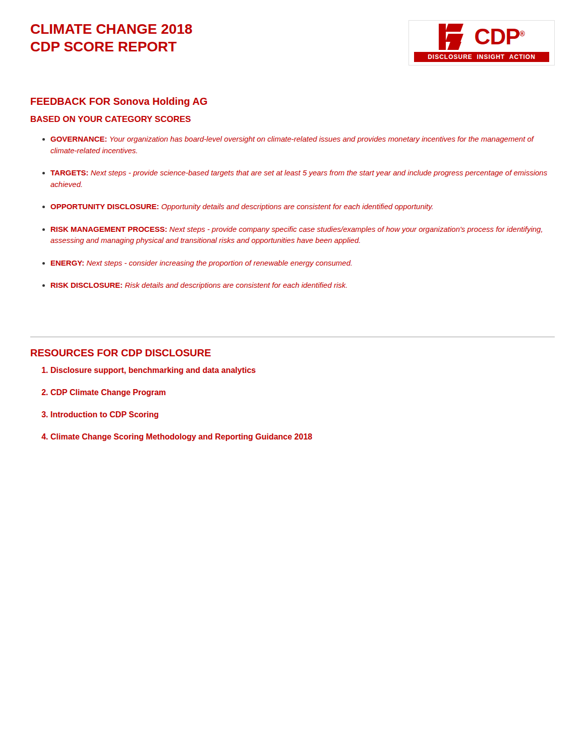CLIMATE CHANGE 2018
CDP SCORE REPORT
CDP®
DISCLOSURE INSIGHT ACTION
FEEDBACK FOR Sonova Holding AG
BASED ON YOUR CATEGORY SCORES
GOVERNANCE: Your organization has board-level oversight on climate-related issues and provides monetary incentives for the management of climate-related incentives.
TARGETS: Next steps - provide science-based targets that are set at least 5 years from the start year and include progress percentage of emissions achieved.
OPPORTUNITY DISCLOSURE: Opportunity details and descriptions are consistent for each identified opportunity.
RISK MANAGEMENT PROCESS: Next steps - provide company specific case studies/examples of how your organization's process for identifying, assessing and managing physical and transitional risks and opportunities have been applied.
ENERGY: Next steps - consider increasing the proportion of renewable energy consumed.
RISK DISCLOSURE: Risk details and descriptions are consistent for each identified risk.
RESOURCES FOR CDP DISCLOSURE
Disclosure support, benchmarking and data analytics
CDP Climate Change Program
Introduction to CDP Scoring
Climate Change Scoring Methodology and Reporting Guidance 2018